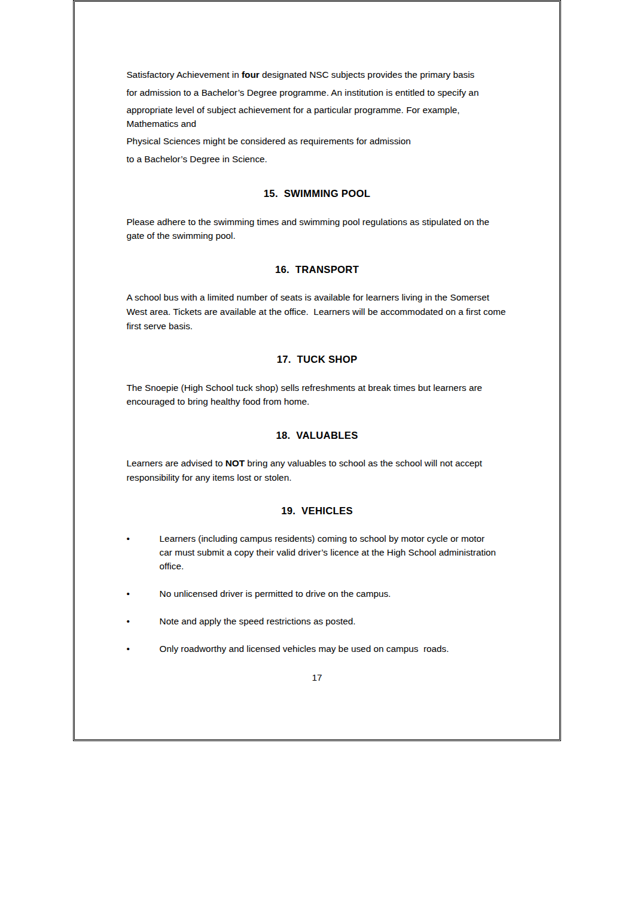Satisfactory Achievement in four designated NSC subjects provides the primary basis
for admission to a Bachelor’s Degree programme. An institution is entitled to specify an
appropriate level of subject achievement for a particular programme. For example, Mathematics and
Physical Sciences might be considered as requirements for admission
to a Bachelor’s Degree in Science.
15. SWIMMING POOL
Please adhere to the swimming times and swimming pool regulations as stipulated on the gate of the swimming pool.
16. TRANSPORT
A school bus with a limited number of seats is available for learners living in the Somerset West area. Tickets are available at the office. Learners will be accommodated on a first come first serve basis.
17. TUCK SHOP
The Snoepie (High School tuck shop) sells refreshments at break times but learners are encouraged to bring healthy food from home.
18. VALUABLES
Learners are advised to NOT bring any valuables to school as the school will not accept responsibility for any items lost or stolen.
19. VEHICLES
Learners (including campus residents) coming to school by motor cycle or motor
car must submit a copy their valid driver’s licence at the High School administration office.
No unlicensed driver is permitted to drive on the campus.
Note and apply the speed restrictions as posted.
Only roadworthy and licensed vehicles may be used on campus roads.
17